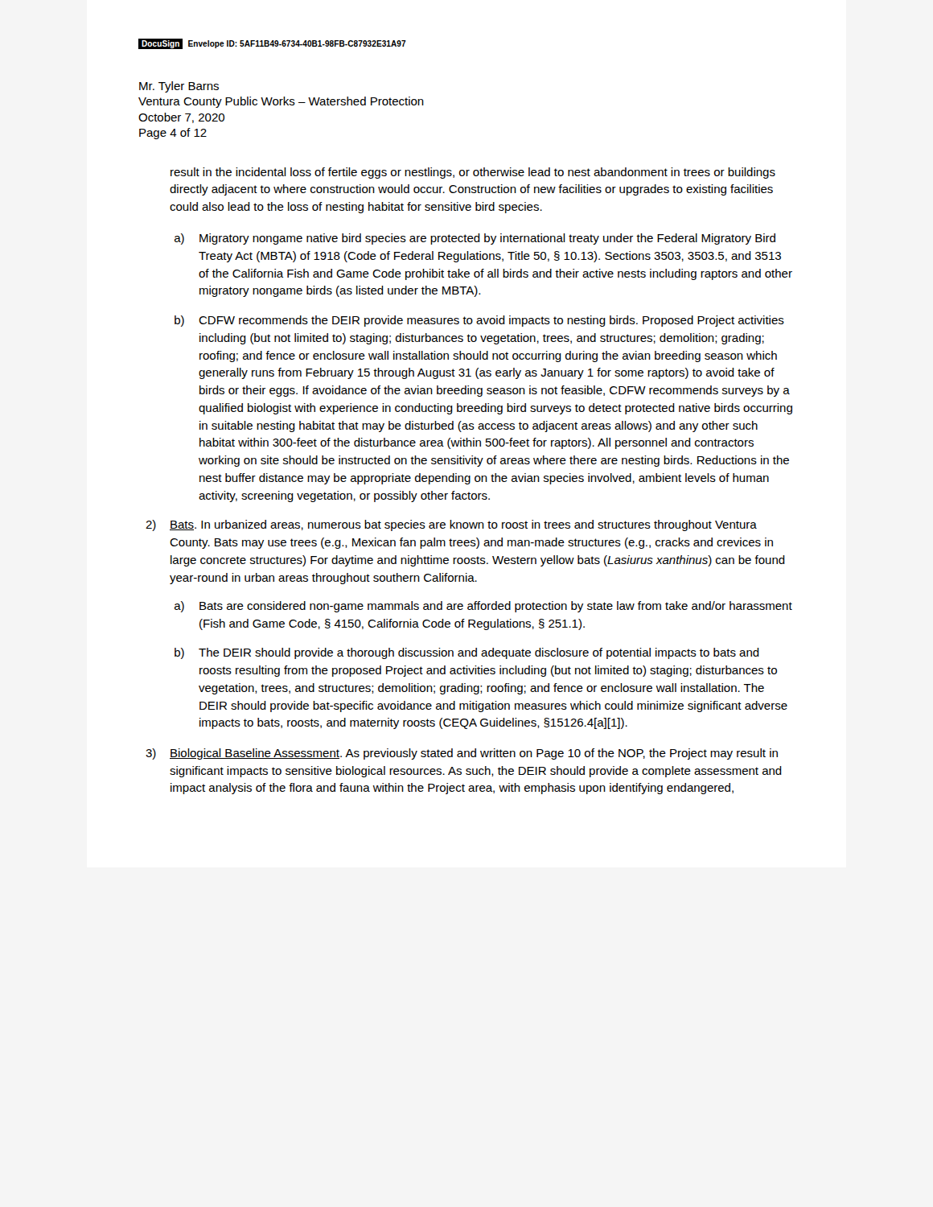DocuSign Envelope ID: 5AF11B49-6734-40B1-98FB-C87932E31A97
Mr. Tyler Barns
Ventura County Public Works – Watershed Protection
October 7, 2020
Page 4 of 12
result in the incidental loss of fertile eggs or nestlings, or otherwise lead to nest abandonment in trees or buildings directly adjacent to where construction would occur. Construction of new facilities or upgrades to existing facilities could also lead to the loss of nesting habitat for sensitive bird species.
a) Migratory nongame native bird species are protected by international treaty under the Federal Migratory Bird Treaty Act (MBTA) of 1918 (Code of Federal Regulations, Title 50, § 10.13). Sections 3503, 3503.5, and 3513 of the California Fish and Game Code prohibit take of all birds and their active nests including raptors and other migratory nongame birds (as listed under the MBTA).
b) CDFW recommends the DEIR provide measures to avoid impacts to nesting birds. Proposed Project activities including (but not limited to) staging; disturbances to vegetation, trees, and structures; demolition; grading; roofing; and fence or enclosure wall installation should not occurring during the avian breeding season which generally runs from February 15 through August 31 (as early as January 1 for some raptors) to avoid take of birds or their eggs. If avoidance of the avian breeding season is not feasible, CDFW recommends surveys by a qualified biologist with experience in conducting breeding bird surveys to detect protected native birds occurring in suitable nesting habitat that may be disturbed (as access to adjacent areas allows) and any other such habitat within 300-feet of the disturbance area (within 500-feet for raptors). All personnel and contractors working on site should be instructed on the sensitivity of areas where there are nesting birds. Reductions in the nest buffer distance may be appropriate depending on the avian species involved, ambient levels of human activity, screening vegetation, or possibly other factors.
2) Bats. In urbanized areas, numerous bat species are known to roost in trees and structures throughout Ventura County. Bats may use trees (e.g., Mexican fan palm trees) and man-made structures (e.g., cracks and crevices in large concrete structures) For daytime and nighttime roosts. Western yellow bats (Lasiurus xanthinus) can be found year-round in urban areas throughout southern California.
a) Bats are considered non-game mammals and are afforded protection by state law from take and/or harassment (Fish and Game Code, § 4150, California Code of Regulations, § 251.1).
b) The DEIR should provide a thorough discussion and adequate disclosure of potential impacts to bats and roosts resulting from the proposed Project and activities including (but not limited to) staging; disturbances to vegetation, trees, and structures; demolition; grading; roofing; and fence or enclosure wall installation. The DEIR should provide bat-specific avoidance and mitigation measures which could minimize significant adverse impacts to bats, roosts, and maternity roosts (CEQA Guidelines, §15126.4[a][1]).
3) Biological Baseline Assessment. As previously stated and written on Page 10 of the NOP, the Project may result in significant impacts to sensitive biological resources. As such, the DEIR should provide a complete assessment and impact analysis of the flora and fauna within the Project area, with emphasis upon identifying endangered,